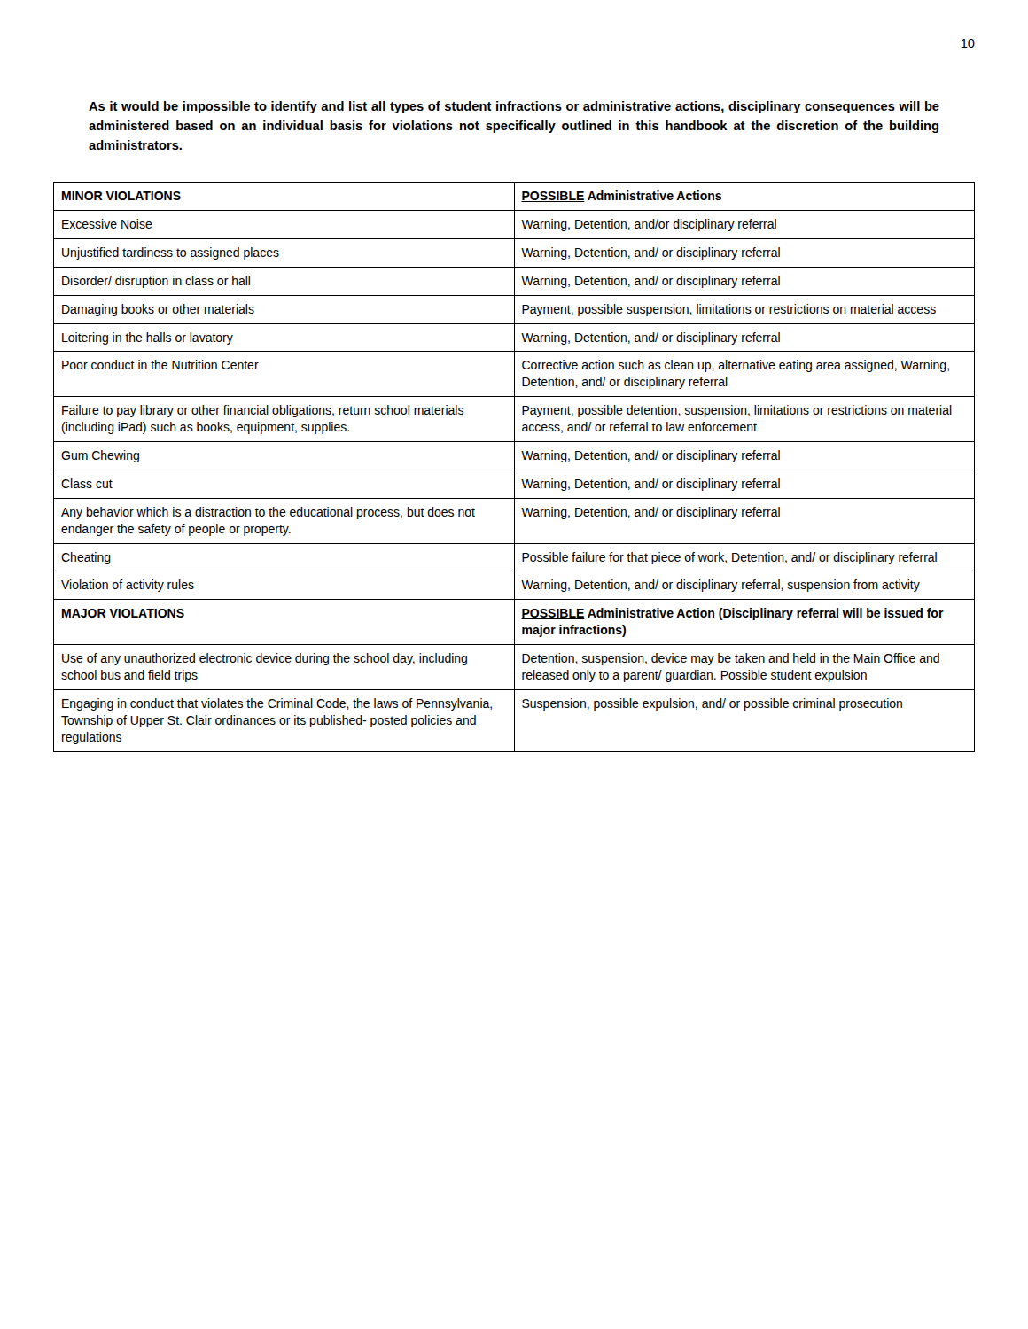10
As it would be impossible to identify and list all types of student infractions or administrative actions, disciplinary consequences will be administered based on an individual basis for violations not specifically outlined in this handbook at the discretion of the building administrators.
| MINOR VIOLATIONS | POSSIBLE Administrative Actions |
| --- | --- |
| Excessive Noise | Warning, Detention, and/or disciplinary referral |
| Unjustified tardiness to assigned places | Warning, Detention, and/ or disciplinary referral |
| Disorder/ disruption in class or hall | Warning, Detention, and/ or disciplinary referral |
| Damaging books or other materials | Payment, possible suspension, limitations or restrictions on material access |
| Loitering in the halls or lavatory | Warning, Detention, and/ or disciplinary referral |
| Poor conduct in the Nutrition Center | Corrective action such as clean up, alternative eating area assigned, Warning, Detention, and/ or disciplinary referral |
| Failure to pay library or other financial obligations, return school materials (including iPad) such as books, equipment, supplies. | Payment, possible detention, suspension, limitations or restrictions on material access, and/ or referral to law enforcement |
| Gum Chewing | Warning, Detention, and/ or disciplinary referral |
| Class cut | Warning, Detention, and/ or disciplinary referral |
| Any behavior which is a distraction to the educational process, but does not endanger the safety of people or property. | Warning, Detention, and/ or disciplinary referral |
| Cheating | Possible failure for that piece of work, Detention, and/ or disciplinary referral |
| Violation of activity rules | Warning, Detention, and/ or disciplinary referral, suspension from activity |
| MAJOR VIOLATIONS | POSSIBLE Administrative Action (Disciplinary referral will be issued for major infractions) |
| Use of any unauthorized electronic device during the school day, including school bus and field trips | Detention, suspension, device may be taken and held in the Main Office and released only to a parent/ guardian. Possible student expulsion |
| Engaging in conduct that violates the Criminal Code, the laws of Pennsylvania, Township of Upper St. Clair ordinances or its published- posted policies and regulations | Suspension, possible expulsion, and/ or possible criminal prosecution |